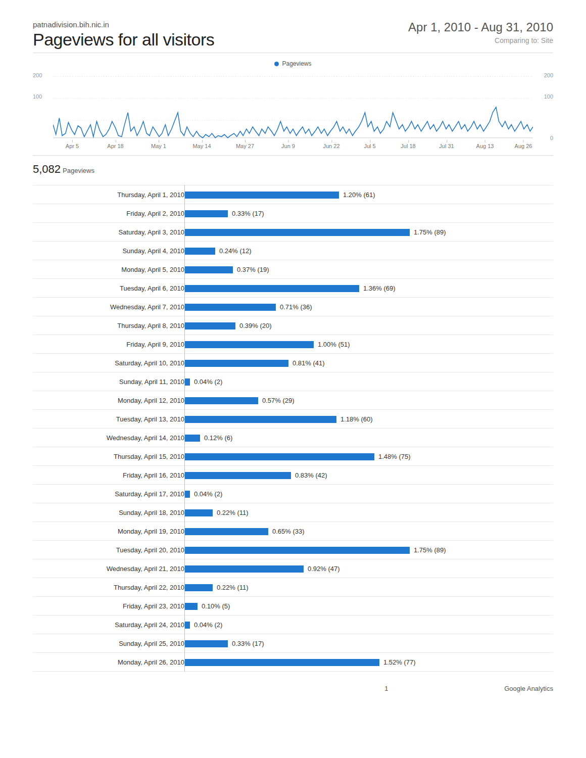patnadivision.bih.nic.in
Pageviews for all visitors
Apr 1, 2010 - Aug 31, 2010
Comparing to: Site
Pageviews
200 100 200 100 0
Apr 5 Apr 18 May 1 May 14 May 27 Jun 9 Jun 22 Jul 5 Jul 18 Jul 31 Aug 13 Aug 26
5,082 Pageviews
| Thursday, April 1, 2010 | 1.20% (61) |
| Friday, April 2, 2010 | 0.33% (17) |
| Saturday, April 3, 2010 | 1.75% (89) |
| Sunday, April 4, 2010 | 0.24% (12) |
| Monday, April 5, 2010 | 0.37% (19) |
| Tuesday, April 6, 2010 | 1.36% (69) |
| Wednesday, April 7, 2010 | 0.71% (36) |
| Thursday, April 8, 2010 | 0.39% (20) |
| Friday, April 9, 2010 | 1.00% (51) |
| Saturday, April 10, 2010 | 0.81% (41) |
| Sunday, April 11, 2010 | 0.04% (2) |
| Monday, April 12, 2010 | 0.57% (29) |
| Tuesday, April 13, 2010 | 1.18% (60) |
| Wednesday, April 14, 2010 | 0.12% (6) |
| Thursday, April 15, 2010 | 1.48% (75) |
| Friday, April 16, 2010 | 0.83% (42) |
| Saturday, April 17, 2010 | 0.04% (2) |
| Sunday, April 18, 2010 | 0.22% (11) |
| Monday, April 19, 2010 | 0.65% (33) |
| Tuesday, April 20, 2010 | 1.75% (89) |
| Wednesday, April 21, 2010 | 0.92% (47) |
| Thursday, April 22, 2010 | 0.22% (11) |
| Friday, April 23, 2010 | 0.10% (5) |
| Saturday, April 24, 2010 | 0.04% (2) |
| Sunday, April 25, 2010 | 0.33% (17) |
| Monday, April 26, 2010 | 1.52% (77) |
1
Google Analytics